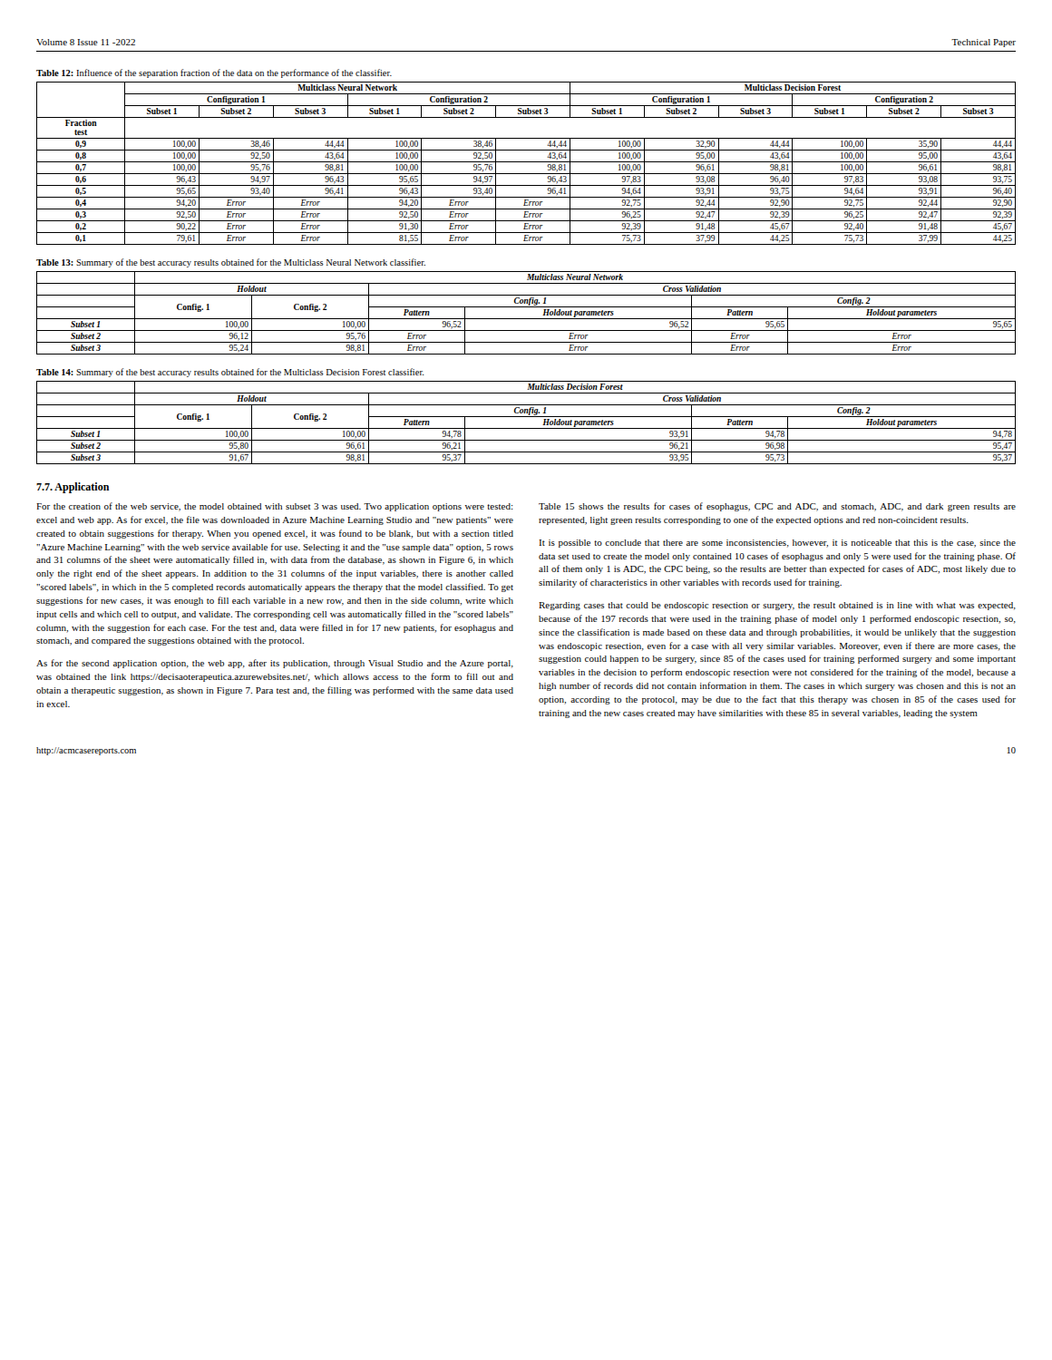Volume 8 Issue 11 -2022
Technical Paper
Table 12: Influence of the separation fraction of the data on the performance of the classifier.
| | Multiclass Neural Network | Multiclass Decision Forest |
| --- | --- | --- |
| Configuration 1 | Configuration 2 | Configuration 1 | Configuration 2 |
| Subset 1 | Subset 2 | Subset 3 | Subset 1 | Subset 2 | Subset 3 | Subset 1 | Subset 2 | Subset 3 | Subset 1 | Subset 2 | Subset 3 |
| Fraction test | |
| 0,9 | 100,00 | 38,46 | 44,44 | 100,00 | 38,46 | 44,44 | 100,00 | 32,90 | 44,44 | 100,00 | 35,90 | 44,44 |
| 0,8 | 100,00 | 92,50 | 43,64 | 100,00 | 92,50 | 43,64 | 100,00 | 95,00 | 43,64 | 100,00 | 95,00 | 43,64 |
| 0,7 | 100,00 | 95,76 | 98,81 | 100,00 | 95,76 | 98,81 | 100,00 | 96,61 | 98,81 | 100,00 | 96,61 | 98,81 |
| 0,6 | 96,43 | 94,97 | 96,43 | 95,65 | 94,97 | 96,43 | 97,83 | 93,08 | 96,40 | 97,83 | 93,08 | 93,75 |
| 0,5 | 95,65 | 93,40 | 96,41 | 96,43 | 93,40 | 96,41 | 94,64 | 93,91 | 93,75 | 94,64 | 93,91 | 96,40 |
| 0,4 | 94,20 | Error | Error | 94,20 | Error | Error | 92,75 | 92,44 | 92,90 | 92,75 | 92,44 | 92,90 |
| 0,3 | 92,50 | Error | Error | 92,50 | Error | Error | 96,25 | 92,47 | 92,39 | 96,25 | 92,47 | 92,39 |
| 0,2 | 90,22 | Error | Error | 91,30 | Error | Error | 92,39 | 91,48 | 45,67 | 92,40 | 91,48 | 45,67 |
| 0,1 | 79,61 | Error | Error | 81,55 | Error | Error | 75,73 | 37,99 | 44,25 | 75,73 | 37,99 | 44,25 |
Table 13: Summary of the best accuracy results obtained for the Multiclass Neural Network classifier.
| | Multiclass Neural Network |
| --- | --- |
| | Holdout | Cross Validation |
| | Config. 1 | Config. 2 | Config. 1 | Config. 2 |
| | Pattern | Holdout parameters | Pattern | Holdout parameters |
| Subset 1 | 100,00 | 100,00 | 96,52 | 96,52 | 95,65 | 95,65 |
| Subset 2 | 96,12 | 95,76 | Error | Error | Error | Error |
| Subset 3 | 95,24 | 98,81 | Error | Error | Error | Error |
Table 14: Summary of the best accuracy results obtained for the Multiclass Decision Forest classifier.
| | Multiclass Decision Forest |
| --- | --- |
| | Holdout | Cross Validation |
| | Config. 1 | Config. 2 | Config. 1 | Config. 2 |
| | Pattern | Holdout parameters | Pattern | Holdout parameters |
| Subset 1 | 100,00 | 100,00 | 94,78 | 93,91 | 94,78 | 94,78 |
| Subset 2 | 95,80 | 96,61 | 96,21 | 96,21 | 96,98 | 95,47 |
| Subset 3 | 91,67 | 98,81 | 95,37 | 93,95 | 95,73 | 95,37 |
7.7. Application
For the creation of the web service, the model obtained with subset 3 was used. Two application options were tested: excel and web app. As for excel, the file was downloaded in Azure Machine Learning Studio and "new patients" were created to obtain suggestions for therapy. When you opened excel, it was found to be blank, but with a section titled "Azure Machine Learning" with the web service available for use. Selecting it and the "use sample data" option, 5 rows and 31 columns of the sheet were automatically filled in, with data from the database, as shown in Figure 6, in which only the right end of the sheet appears. In addition to the 31 columns of the input variables, there is another called "scored labels", in which in the 5 completed records automatically appears the therapy that the model classified. To get suggestions for new cases, it was enough to fill each variable in a new row, and then in the side column, write which input cells and which cell to output, and validate. The corresponding cell was automatically filled in the "scored labels" column, with the suggestion for each case. For the test and, data were filled in for 17 new patients, for esophagus and stomach, and compared the suggestions obtained with the protocol.
As for the second application option, the web app, after its publication, through Visual Studio and the Azure portal, was obtained the link https://decisaoterapeutica.azurewebsites.net/, which allows access to the form to fill out and obtain a therapeutic suggestion, as shown in Figure 7. Para test and, the filling was performed with the same data used in excel.
Table 15 shows the results for cases of esophagus, CPC and ADC, and stomach, ADC, and dark green results are represented, light green results corresponding to one of the expected options and red non-coincident results.
It is possible to conclude that there are some inconsistencies, however, it is noticeable that this is the case, since the data set used to create the model only contained 10 cases of esophagus and only 5 were used for the training phase. Of all of them only 1 is ADC, the CPC being, so the results are better than expected for cases of ADC, most likely due to similarity of characteristics in other variables with records used for training.
Regarding cases that could be endoscopic resection or surgery, the result obtained is in line with what was expected, because of the 197 records that were used in the training phase of model only 1 performed endoscopic resection, so, since the classification is made based on these data and through probabilities, it would be unlikely that the suggestion was endoscopic resection, even for a case with all very similar variables. Moreover, even if there are more cases, the suggestion could happen to be surgery, since 85 of the cases used for training performed surgery and some important variables in the decision to perform endoscopic resection were not considered for the training of the model, because a high number of records did not contain information in them. The cases in which surgery was chosen and this is not an option, according to the protocol, may be due to the fact that this therapy was chosen in 85 of the cases used for training and the new cases created may have similarities with these 85 in several variables, leading the system
http://acmcasereports.com
10